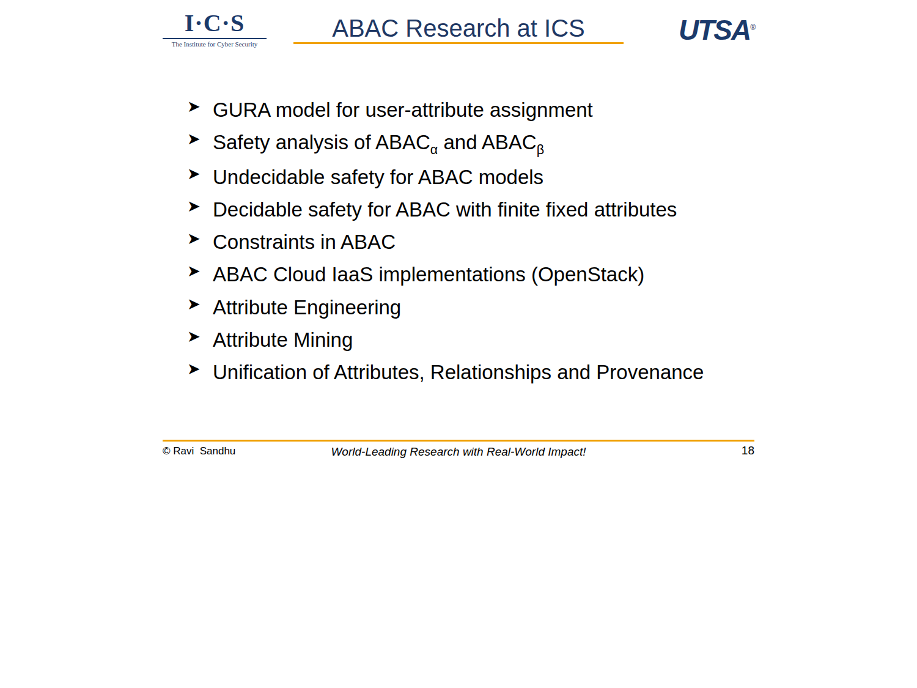I·C·S
The Institute for Cyber Security
ABAC Research at ICS
UTSA®
GURA model for user-attribute assignment
Safety analysis of ABACα and ABACβ
Undecidable safety for ABAC models
Decidable safety for ABAC with finite fixed attributes
Constraints in ABAC
ABAC Cloud IaaS implementations (OpenStack)
Attribute Engineering
Attribute Mining
Unification of Attributes, Relationships and Provenance
© Ravi Sandhu
World-Leading Research with Real-World Impact!
18